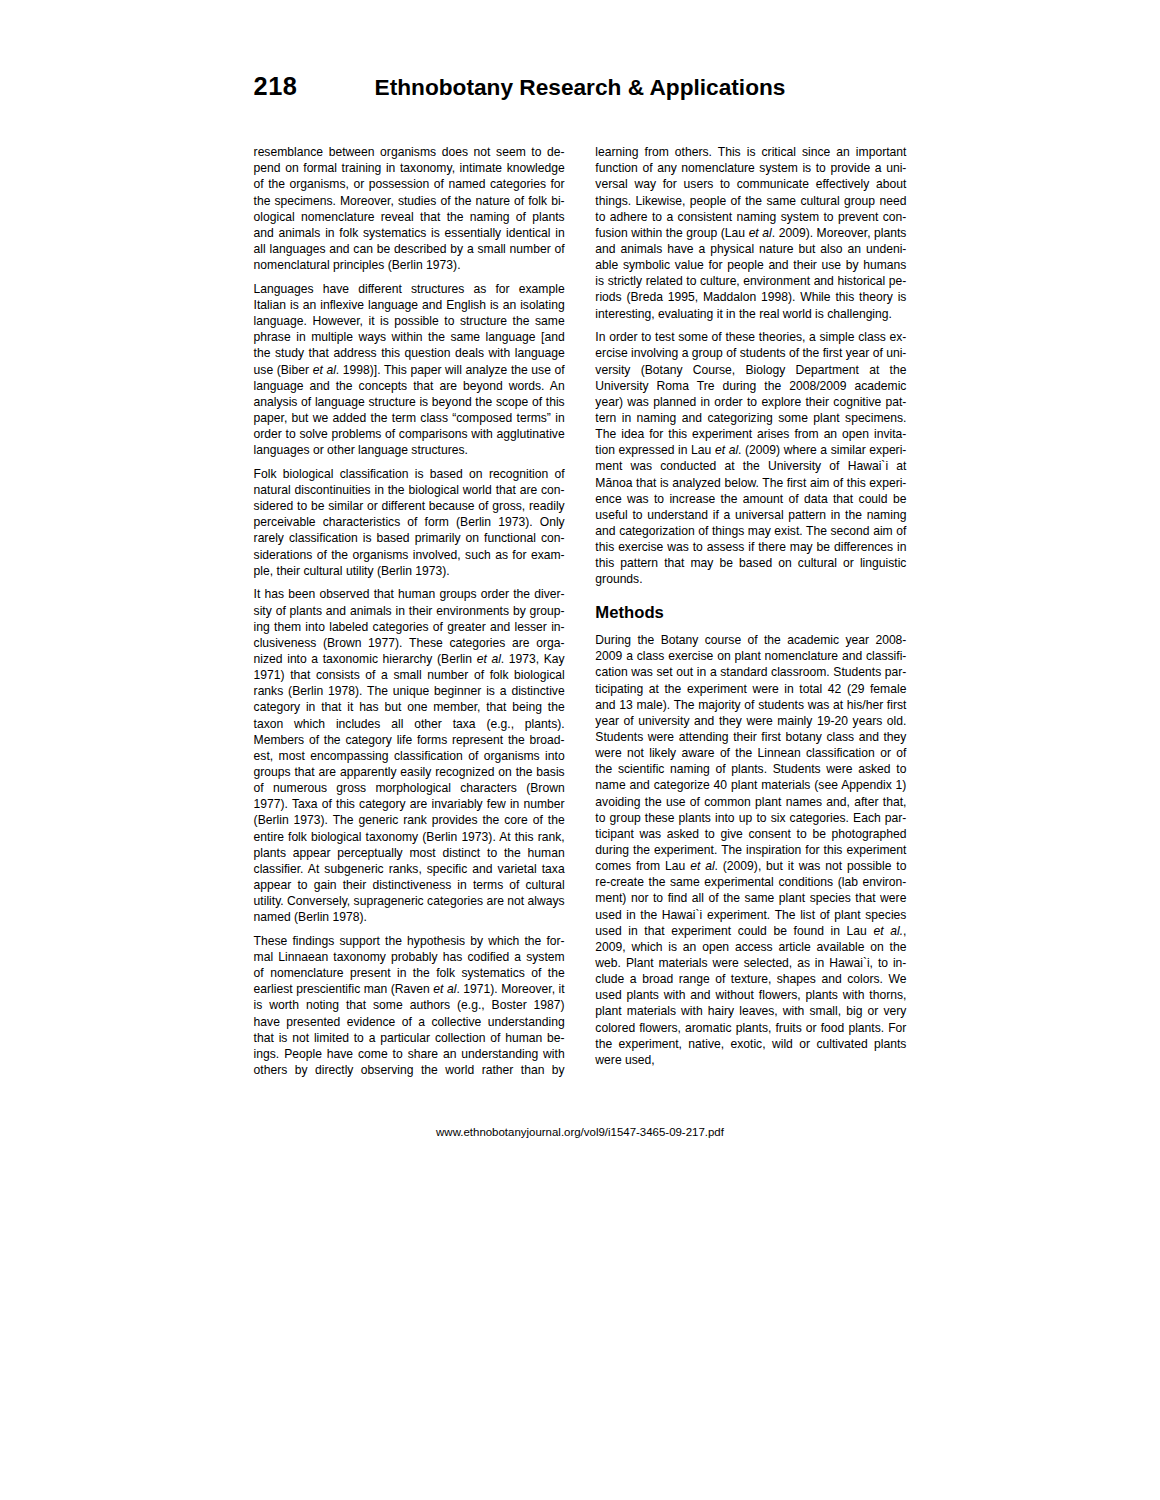218
Ethnobotany Research & Applications
resemblance between organisms does not seem to depend on formal training in taxonomy, intimate knowledge of the organisms, or possession of named categories for the specimens. Moreover, studies of the nature of folk biological nomenclature reveal that the naming of plants and animals in folk systematics is essentially identical in all languages and can be described by a small number of nomenclatural principles (Berlin 1973).
Languages have different structures as for example Italian is an inflexive language and English is an isolating language. However, it is possible to structure the same phrase in multiple ways within the same language [and the study that address this question deals with language use (Biber et al. 1998)]. This paper will analyze the use of language and the concepts that are beyond words. An analysis of language structure is beyond the scope of this paper, but we added the term class “composed terms” in order to solve problems of comparisons with agglutinative languages or other language structures.
Folk biological classification is based on recognition of natural discontinuities in the biological world that are considered to be similar or different because of gross, readily perceivable characteristics of form (Berlin 1973). Only rarely classification is based primarily on functional considerations of the organisms involved, such as for example, their cultural utility (Berlin 1973).
It has been observed that human groups order the diversity of plants and animals in their environments by grouping them into labeled categories of greater and lesser inclusiveness (Brown 1977). These categories are organized into a taxonomic hierarchy (Berlin et al. 1973, Kay 1971) that consists of a small number of folk biological ranks (Berlin 1978). The unique beginner is a distinctive category in that it has but one member, that being the taxon which includes all other taxa (e.g., plants). Members of the category life forms represent the broadest, most encompassing classification of organisms into groups that are apparently easily recognized on the basis of numerous gross morphological characters (Brown 1977). Taxa of this category are invariably few in number (Berlin 1973). The generic rank provides the core of the entire folk biological taxonomy (Berlin 1973). At this rank, plants appear perceptually most distinct to the human classifier. At subgeneric ranks, specific and varietal taxa appear to gain their distinctiveness in terms of cultural utility. Conversely, suprageneric categories are not always named (Berlin 1978).
These findings support the hypothesis by which the formal Linnaean taxonomy probably has codified a system of nomenclature present in the folk systematics of the earliest prescientific man (Raven et al. 1971). Moreover, it is worth noting that some authors (e.g., Boster 1987) have presented evidence of a collective understanding that is not limited to a particular collection of human beings. People have come to share an understanding with others by directly observing the world rather than by learning from others. This is critical since an important function of any nomenclature system is to provide a universal way for users to communicate effectively about things. Likewise, people of the same cultural group need to adhere to a consistent naming system to prevent confusion within the group (Lau et al. 2009). Moreover, plants and animals have a physical nature but also an undeniable symbolic value for people and their use by humans is strictly related to culture, environment and historical periods (Breda 1995, Maddalon 1998). While this theory is interesting, evaluating it in the real world is challenging.
In order to test some of these theories, a simple class exercise involving a group of students of the first year of university (Botany Course, Biology Department at the University Roma Tre during the 2008/2009 academic year) was planned in order to explore their cognitive pattern in naming and categorizing some plant specimens. The idea for this experiment arises from an open invitation expressed in Lau et al. (2009) where a similar experiment was conducted at the University of Hawai`i at Mānoa that is analyzed below. The first aim of this experience was to increase the amount of data that could be useful to understand if a universal pattern in the naming and categorization of things may exist. The second aim of this exercise was to assess if there may be differences in this pattern that may be based on cultural or linguistic grounds.
Methods
During the Botany course of the academic year 2008-2009 a class exercise on plant nomenclature and classification was set out in a standard classroom. Students participating at the experiment were in total 42 (29 female and 13 male). The majority of students was at his/her first year of university and they were mainly 19-20 years old. Students were attending their first botany class and they were not likely aware of the Linnean classification or of the scientific naming of plants. Students were asked to name and categorize 40 plant materials (see Appendix 1) avoiding the use of common plant names and, after that, to group these plants into up to six categories. Each participant was asked to give consent to be photographed during the experiment. The inspiration for this experiment comes from Lau et al. (2009), but it was not possible to re-create the same experimental conditions (lab environment) nor to find all of the same plant species that were used in the Hawai`i experiment. The list of plant species used in that experiment could be found in Lau et al., 2009, which is an open access article available on the web. Plant materials were selected, as in Hawai`i, to include a broad range of texture, shapes and colors. We used plants with and without flowers, plants with thorns, plant materials with hairy leaves, with small, big or very colored flowers, aromatic plants, fruits or food plants. For the experiment, native, exotic, wild or cultivated plants were used,
www.ethnobotanyjournal.org/vol9/i1547-3465-09-217.pdf